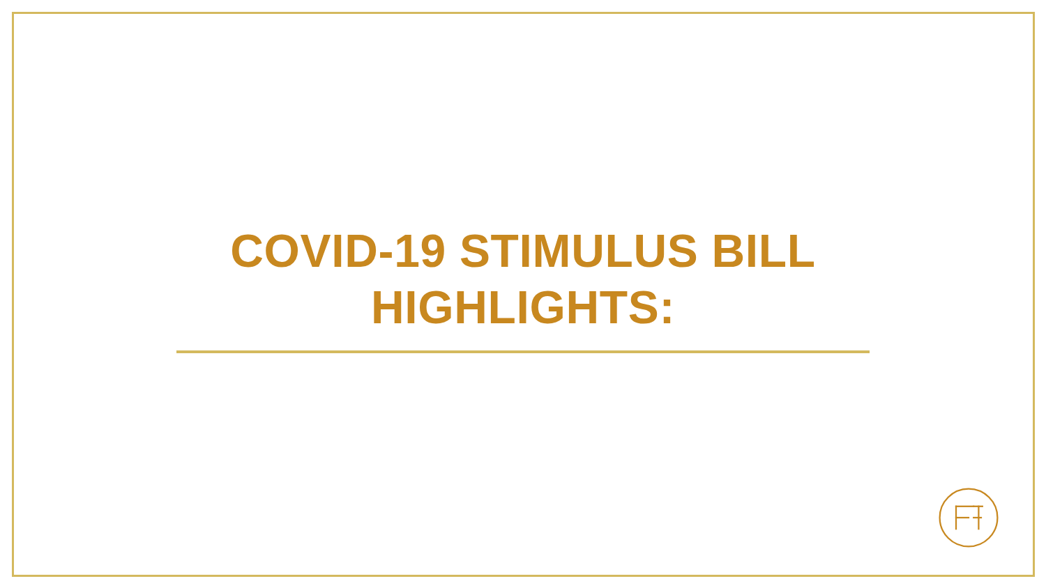COVID-19 STIMULUS BILL HIGHLIGHTS: